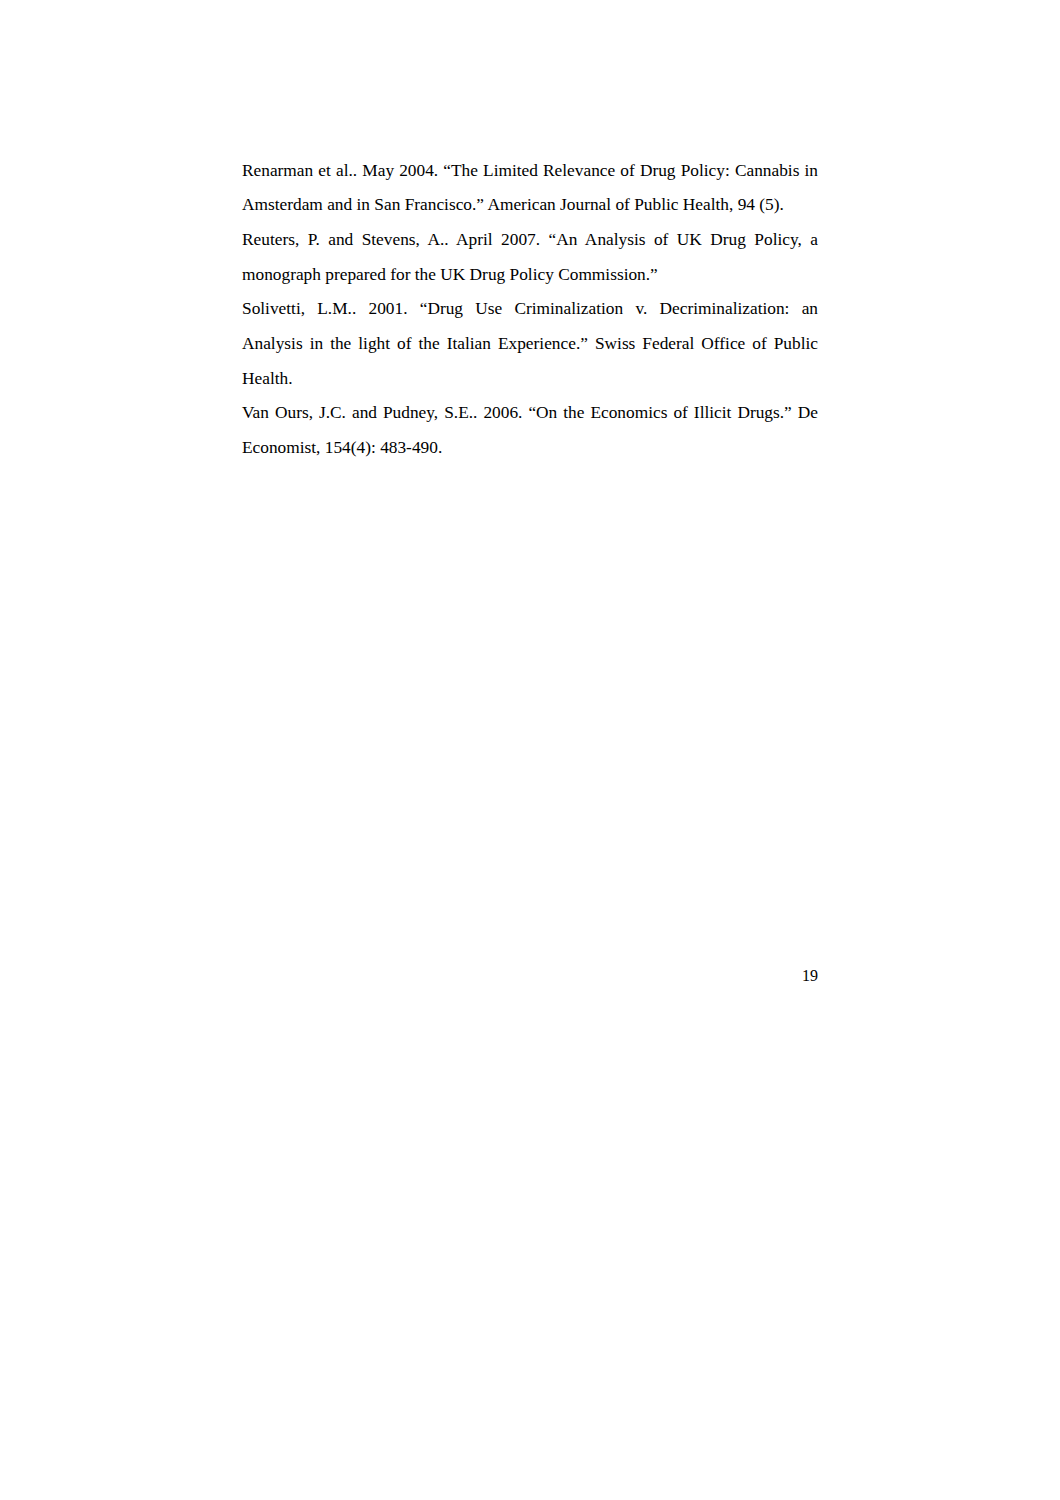Renarman et al.. May 2004. “The Limited Relevance of Drug Policy: Cannabis in Amsterdam and in San Francisco.” American Journal of Public Health, 94 (5).
Reuters, P. and Stevens, A.. April 2007. “An Analysis of UK Drug Policy, a monograph prepared for the UK Drug Policy Commission.”
Solivetti, L.M.. 2001. “Drug Use Criminalization v. Decriminalization: an Analysis in the light of the Italian Experience.” Swiss Federal Office of Public Health.
Van Ours, J.C. and Pudney, S.E.. 2006. “On the Economics of Illicit Drugs.” De Economist, 154(4): 483-490.
19